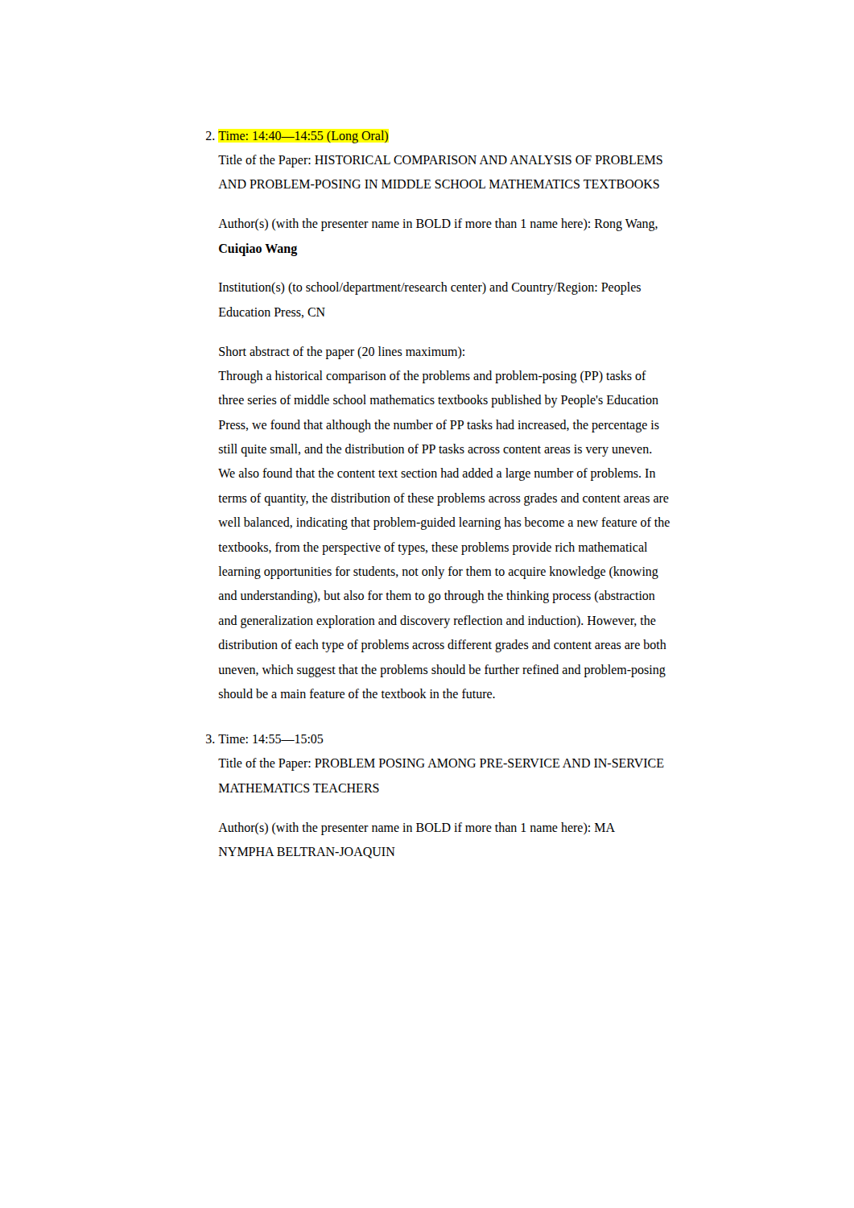Time: 14:40―14:55 (Long Oral)
Title of the Paper: HISTORICAL COMPARISON AND ANALYSIS OF PROBLEMS AND PROBLEM-POSING IN MIDDLE SCHOOL MATHEMATICS TEXTBOOKS
Author(s) (with the presenter name in BOLD if more than 1 name here): Rong Wang, Cuiqiao Wang
Institution(s) (to school/department/research center) and Country/Region: Peoples Education Press, CN
Short abstract of the paper (20 lines maximum):
Through a historical comparison of the problems and problem-posing (PP) tasks of three series of middle school mathematics textbooks published by People's Education Press, we found that although the number of PP tasks had increased, the percentage is still quite small, and the distribution of PP tasks across content areas is very uneven. We also found that the content text section had added a large number of problems. In terms of quantity, the distribution of these problems across grades and content areas are well balanced, indicating that problem-guided learning has become a new feature of the textbooks, from the perspective of types, these problems provide rich mathematical learning opportunities for students, not only for them to acquire knowledge (knowing and understanding), but also for them to go through the thinking process (abstraction and generalization exploration and discovery reflection and induction). However, the distribution of each type of problems across different grades and content areas are both uneven, which suggest that the problems should be further refined and problem-posing should be a main feature of the textbook in the future.
Time: 14:55―15:05
Title of the Paper: PROBLEM POSING AMONG PRE-SERVICE AND IN-SERVICE MATHEMATICS TEACHERS
Author(s) (with the presenter name in BOLD if more than 1 name here): MA NYMPHA BELTRAN-JOAQUIN